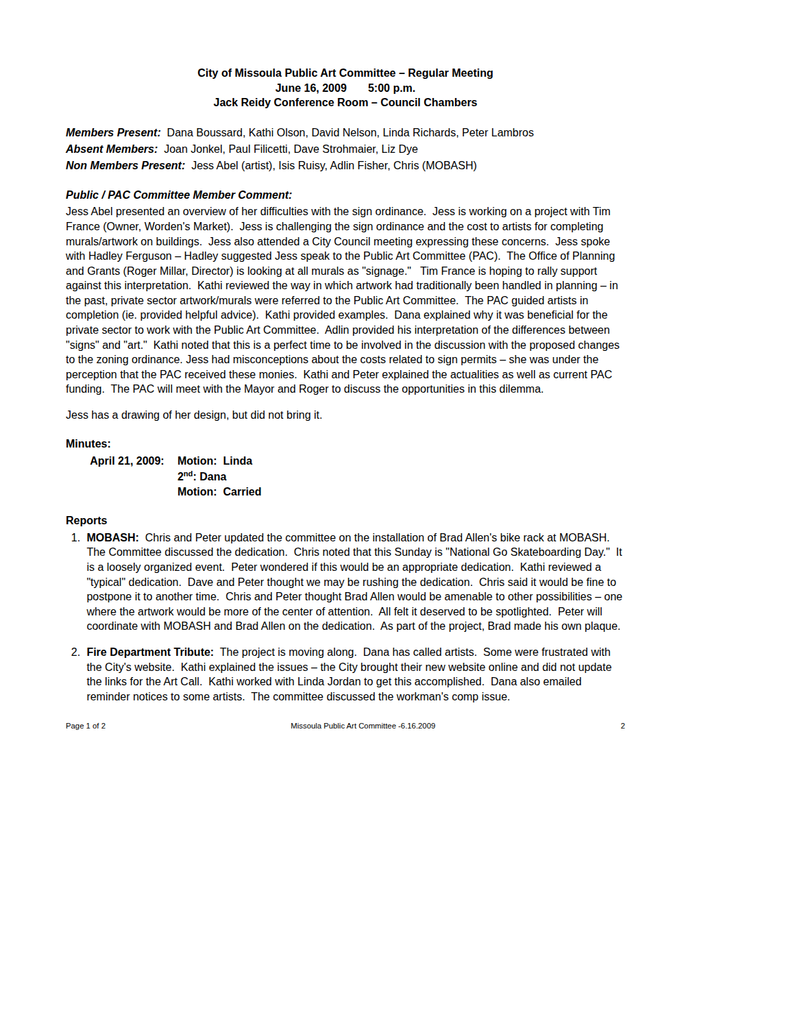City of Missoula Public Art Committee – Regular Meeting
June 16, 2009 5:00 p.m.
Jack Reidy Conference Room – Council Chambers
Members Present: Dana Boussard, Kathi Olson, David Nelson, Linda Richards, Peter Lambros
Absent Members: Joan Jonkel, Paul Filicetti, Dave Strohmaier, Liz Dye
Non Members Present: Jess Abel (artist), Isis Ruisy, Adlin Fisher, Chris (MOBASH)
Public / PAC Committee Member Comment:
Jess Abel presented an overview of her difficulties with the sign ordinance. Jess is working on a project with Tim France (Owner, Worden's Market). Jess is challenging the sign ordinance and the cost to artists for completing murals/artwork on buildings. Jess also attended a City Council meeting expressing these concerns. Jess spoke with Hadley Ferguson – Hadley suggested Jess speak to the Public Art Committee (PAC). The Office of Planning and Grants (Roger Millar, Director) is looking at all murals as "signage." Tim France is hoping to rally support against this interpretation. Kathi reviewed the way in which artwork had traditionally been handled in planning – in the past, private sector artwork/murals were referred to the Public Art Committee. The PAC guided artists in completion (ie. provided helpful advice). Kathi provided examples. Dana explained why it was beneficial for the private sector to work with the Public Art Committee. Adlin provided his interpretation of the differences between "signs" and "art." Kathi noted that this is a perfect time to be involved in the discussion with the proposed changes to the zoning ordinance. Jess had misconceptions about the costs related to sign permits – she was under the perception that the PAC received these monies. Kathi and Peter explained the actualities as well as current PAC funding. The PAC will meet with the Mayor and Roger to discuss the opportunities in this dilemma.
Jess has a drawing of her design, but did not bring it.
Minutes:
| April 21, 2009: | Motion: Linda |
| | 2 nd : Dana |
| | Motion: Carried |
Reports
MOBASH: Chris and Peter updated the committee on the installation of Brad Allen's bike rack at MOBASH. The Committee discussed the dedication. Chris noted that this Sunday is "National Go Skateboarding Day." It is a loosely organized event. Peter wondered if this would be an appropriate dedication. Kathi reviewed a "typical" dedication. Dave and Peter thought we may be rushing the dedication. Chris said it would be fine to postpone it to another time. Chris and Peter thought Brad Allen would be amenable to other possibilities – one where the artwork would be more of the center of attention. All felt it deserved to be spotlighted. Peter will coordinate with MOBASH and Brad Allen on the dedication. As part of the project, Brad made his own plaque.
Fire Department Tribute: The project is moving along. Dana has called artists. Some were frustrated with the City's website. Kathi explained the issues – the City brought their new website online and did not update the links for the Art Call. Kathi worked with Linda Jordan to get this accomplished. Dana also emailed reminder notices to some artists. The committee discussed the workman's comp issue.
Page 1 of 2 Missoula Public Art Committee -6.16.2009 2